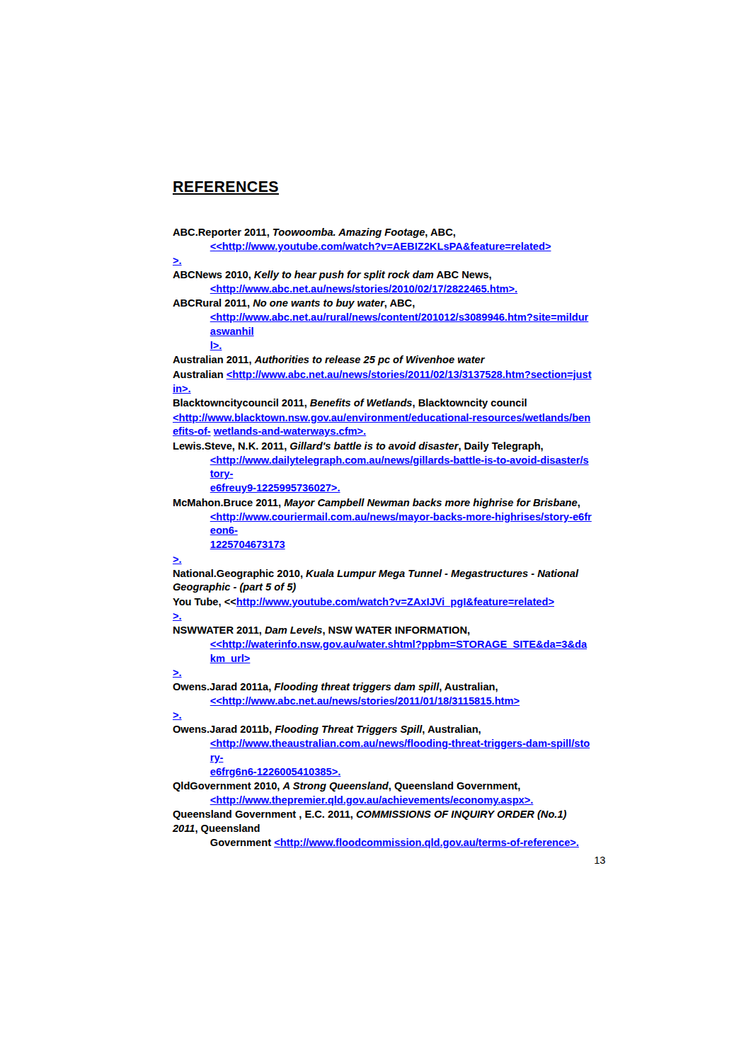REFERENCES
ABC.Reporter 2011, Toowoomba. Amazing Footage, ABC, <<http://www.youtube.com/watch?v=AEBIZ2KLsPA&feature=related>
>.
ABCNews 2010, Kelly to hear push for split rock dam ABC News, <http://www.abc.net.au/news/stories/2010/02/17/2822465.htm>.
ABCRural 2011, No one wants to buy water, ABC, <http://www.abc.net.au/rural/news/content/201012/s3089946.htm?site=milduraswanhil l>.
Australian 2011, Authorities to release 25 pc of Wivenhoe water
Australian <http://www.abc.net.au/news/stories/2011/02/13/3137528.htm?section=justin>.
Blacktowncitycouncil 2011, Benefits of Wetlands, Blacktowncity council
<http://www.blacktown.nsw.gov.au/environment/educational-resources/wetlands/benefits-of- wetlands-and-waterways.cfm>.
Lewis.Steve, N.K. 2011, Gillard's battle is to avoid disaster, Daily Telegraph, <http://www.dailytelegraph.com.au/news/gillards-battle-is-to-avoid-disaster/story- e6freuy9-1225995736027>.
McMahon.Bruce 2011, Mayor Campbell Newman backs more highrise for Brisbane, <http://www.couriermail.com.au/news/mayor-backs-more-highrises/story-e6freon6- 1225704673173
>.
National.Geographic 2010, Kuala Lumpur Mega Tunnel - Megastructures - National Geographic - (part 5 of 5)
You Tube, <<http://www.youtube.com/watch?v=ZAxIJVi_pgI&feature=related>
>.
NSWWATER 2011, Dam Levels, NSW WATER INFORMATION, <<http://waterinfo.nsw.gov.au/water.shtml?ppbm=STORAGE_SITE&da=3&dakm_url>
>.
Owens.Jarad 2011a, Flooding threat triggers dam spill, Australian, <<http://www.abc.net.au/news/stories/2011/01/18/3115815.htm>
>.
Owens.Jarad 2011b, Flooding Threat Triggers Spill, Australian, <http://www.theaustralian.com.au/news/flooding-threat-triggers-dam-spill/story- e6frg6n6-1226005410385>.
QldGovernment 2010, A Strong Queensland, Queensland Government, <http://www.thepremier.qld.gov.au/achievements/economy.aspx>.
Queensland Government , E.C. 2011, COMMISSIONS OF INQUIRY ORDER (No.1) 2011, Queensland Government <http://www.floodcommission.qld.gov.au/terms-of-reference>.
13